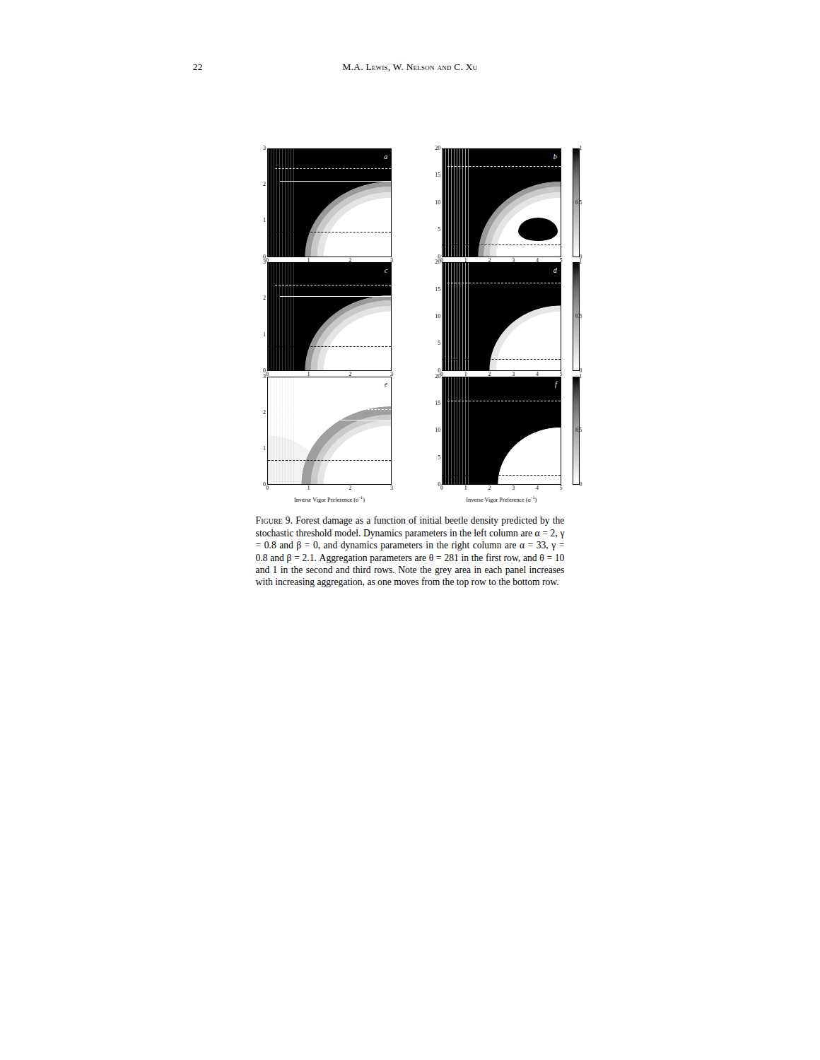22
M.A. Lewis, W. Nelson and C. Xu
Initial Beetle Abundance (No)
3 2 1 0
a
0 1 2 3
20 15 10 5 0
b
1 0.5 0
0 1 2 3 4 5
Initial Beetle Abundance (No)
3 2 1 0
c
0 1 2 3
20 15 10 5 0
d
1 0.5 0
0 1 2 3 4 5
Initial Beetle Abundance (No)
3 2 1 0
e
0 1 2 3
Inverse Vigor Preference (σ-1)
20 15 10 5 0
f
1 0.5 0
0 1 2 3 4 5
Inverse Vigor Preference (σ-1)
Figure 9. Forest damage as a function of initial beetle density predicted by the stochastic threshold model. Dynamics parameters in the left column are α = 2, γ = 0.8 and β = 0, and dynamics parameters in the right column are α = 33, γ = 0.8 and β = 2.1. Aggregation parameters are θ = 281 in the first row, and θ = 10 and 1 in the second and third rows. Note the grey area in each panel increases with increasing aggregation, as one moves from the top row to the bottom row.